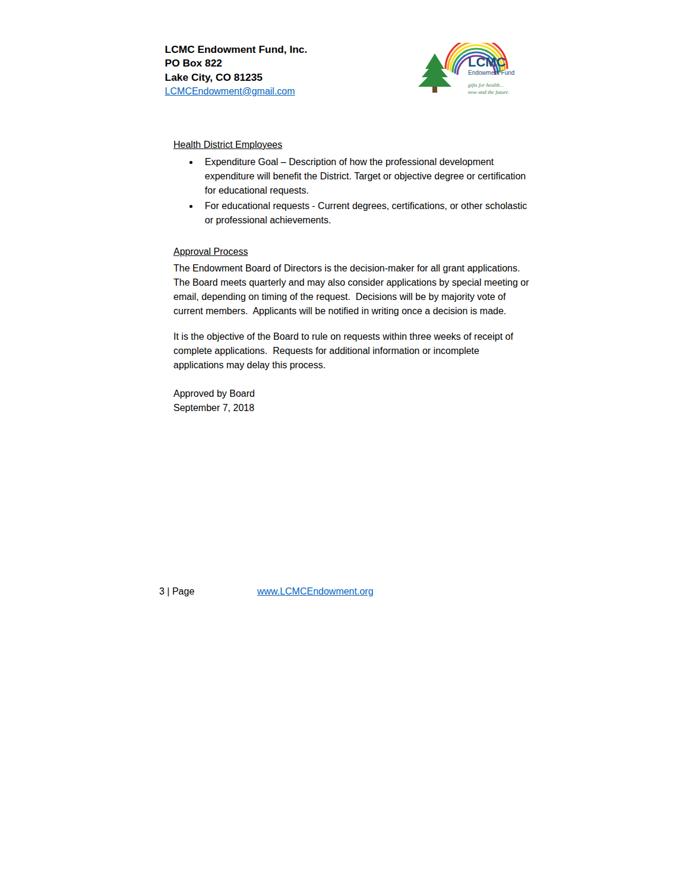LCMC Endowment Fund, Inc.
PO Box 822
Lake City, CO 81235
LCMCEndowment@gmail.com
LCMC Endowment Fund gifts for health... now and the future.
Health District Employees
Expenditure Goal – Description of how the professional development expenditure will benefit the District. Target or objective degree or certification for educational requests.
For educational requests - Current degrees, certifications, or other scholastic or professional achievements.
Approval Process
The Endowment Board of Directors is the decision-maker for all grant applications. The Board meets quarterly and may also consider applications by special meeting or email, depending on timing of the request. Decisions will be by majority vote of current members. Applicants will be notified in writing once a decision is made.
It is the objective of the Board to rule on requests within three weeks of receipt of complete applications. Requests for additional information or incomplete applications may delay this process.
Approved by Board
September 7, 2018
3 | Page www.LCMCEndowment.org